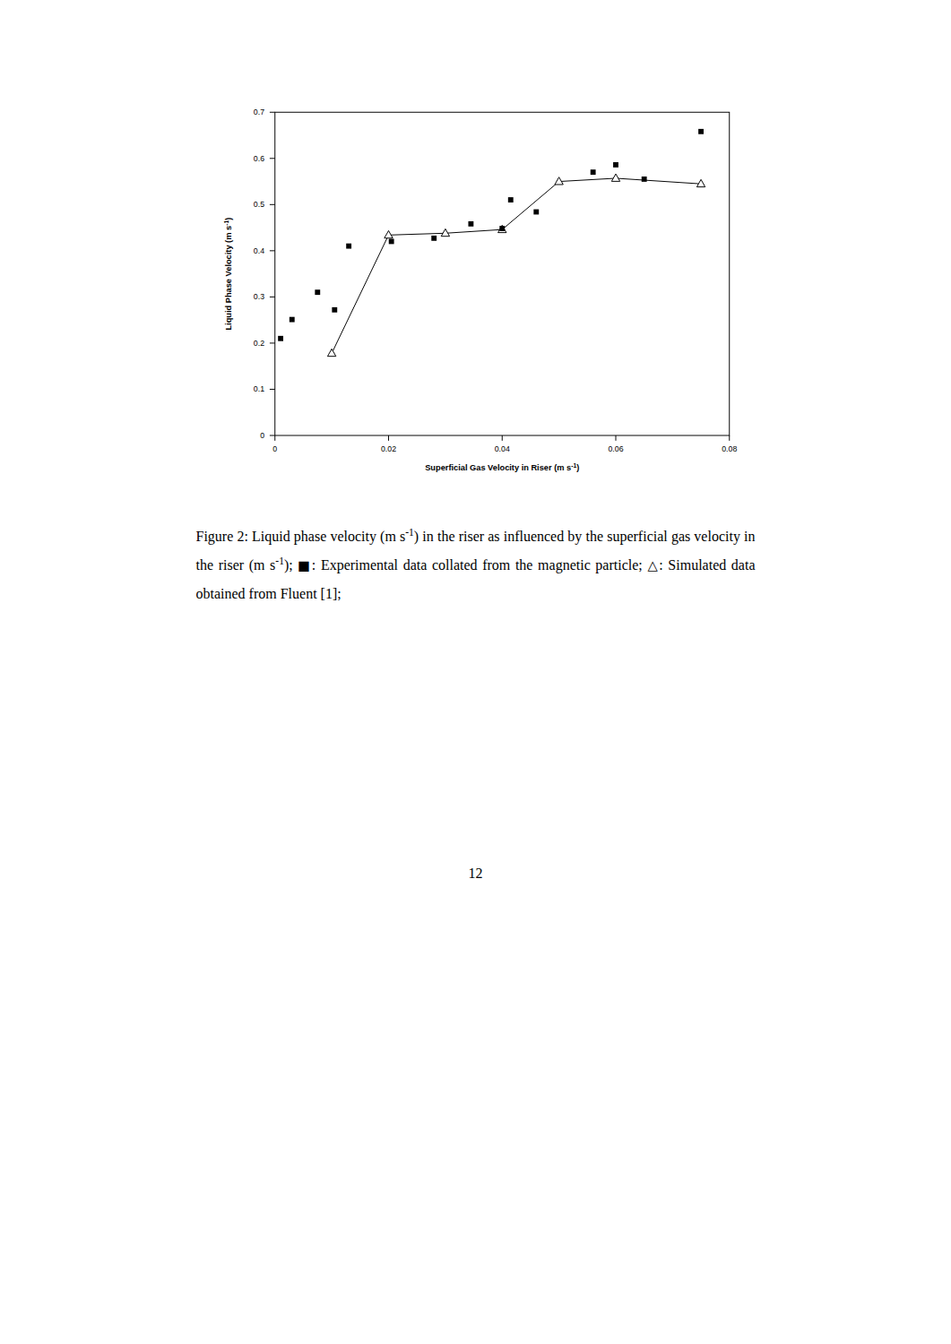0 0.1 0.2 0.3 0.4 0.5 0.6 0.7 0 0.02 0.04 0.06 0.08 Superficial Gas Velocity in Riser (m s-1) Liquid Phase Velocity (m s-1)
Figure 2: Liquid phase velocity (m s-1) in the riser as influenced by the superficial gas velocity in the riser (m s-1); ■: Experimental data collated from the magnetic particle; △: Simulated data obtained from Fluent [1];
12